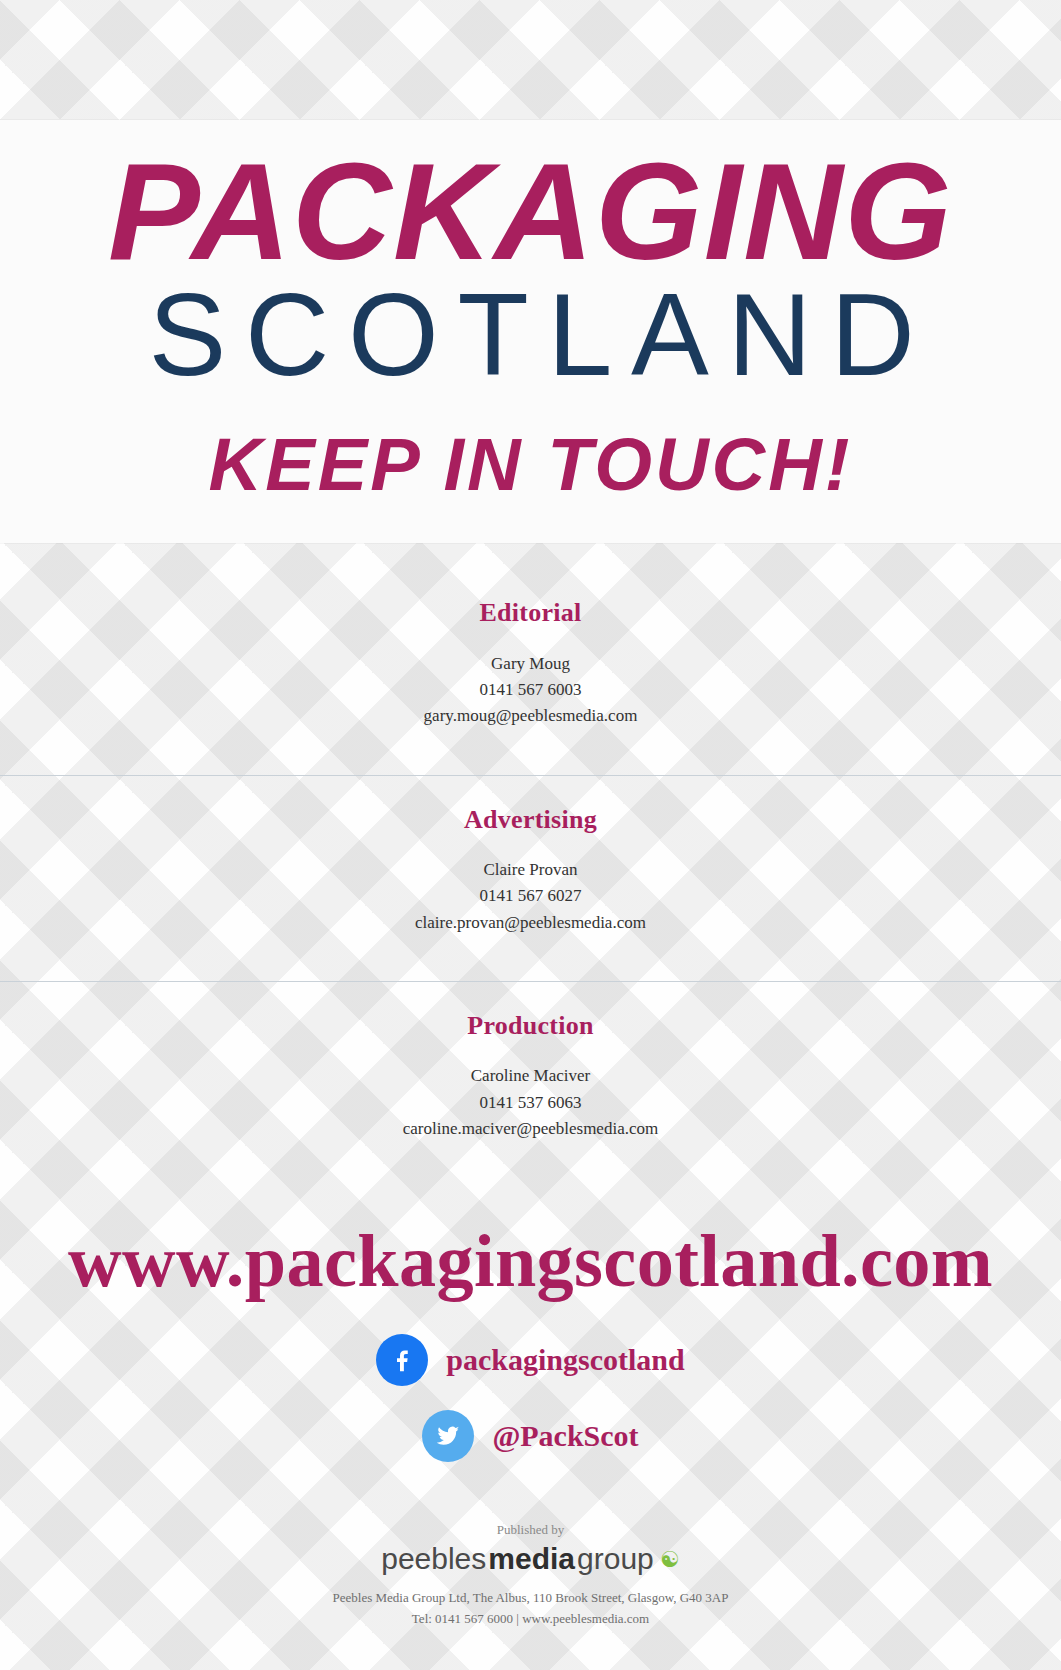Packaging Scotland
Keep in touch!
Editorial
Gary Moug
0141 567 6003
gary.moug@peeblesmedia.com
Advertising
Claire Provan
0141 567 6027
claire.provan@peeblesmedia.com
Production
Caroline Maciver
0141 537 6063
caroline.maciver@peeblesmedia.com
www.packagingscotland.com
packagingscotland @PackScot
Published by
peebles media group☯
Peebles Media Group Ltd, The Albus, 110 Brook Street, Glasgow, G40 3AP
Tel: 0141 567 6000 | www.peeblesmedia.com